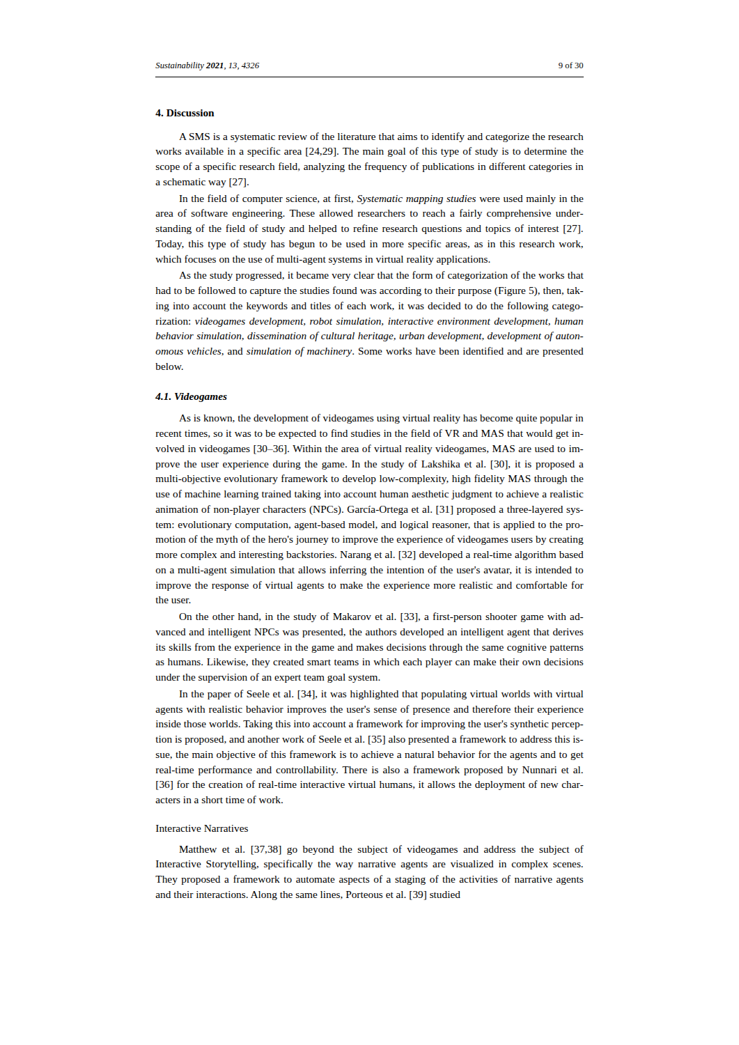Sustainability 2021, 13, 4326 9 of 30
4. Discussion
A SMS is a systematic review of the literature that aims to identify and categorize the research works available in a specific area [24,29]. The main goal of this type of study is to determine the scope of a specific research field, analyzing the frequency of publications in different categories in a schematic way [27].
In the field of computer science, at first, Systematic mapping studies were used mainly in the area of software engineering. These allowed researchers to reach a fairly comprehensive understanding of the field of study and helped to refine research questions and topics of interest [27]. Today, this type of study has begun to be used in more specific areas, as in this research work, which focuses on the use of multi-agent systems in virtual reality applications.
As the study progressed, it became very clear that the form of categorization of the works that had to be followed to capture the studies found was according to their purpose (Figure 5), then, taking into account the keywords and titles of each work, it was decided to do the following categorization: videogames development, robot simulation, interactive environment development, human behavior simulation, dissemination of cultural heritage, urban development, development of autonomous vehicles, and simulation of machinery. Some works have been identified and are presented below.
4.1. Videogames
As is known, the development of videogames using virtual reality has become quite popular in recent times, so it was to be expected to find studies in the field of VR and MAS that would get involved in videogames [30–36]. Within the area of virtual reality videogames, MAS are used to improve the user experience during the game. In the study of Lakshika et al. [30], it is proposed a multi-objective evolutionary framework to develop low-complexity, high fidelity MAS through the use of machine learning trained taking into account human aesthetic judgment to achieve a realistic animation of non-player characters (NPCs). García-Ortega et al. [31] proposed a three-layered system: evolutionary computation, agent-based model, and logical reasoner, that is applied to the promotion of the myth of the hero's journey to improve the experience of videogames users by creating more complex and interesting backstories. Narang et al. [32] developed a real-time algorithm based on a multi-agent simulation that allows inferring the intention of the user's avatar, it is intended to improve the response of virtual agents to make the experience more realistic and comfortable for the user.
On the other hand, in the study of Makarov et al. [33], a first-person shooter game with advanced and intelligent NPCs was presented, the authors developed an intelligent agent that derives its skills from the experience in the game and makes decisions through the same cognitive patterns as humans. Likewise, they created smart teams in which each player can make their own decisions under the supervision of an expert team goal system.
In the paper of Seele et al. [34], it was highlighted that populating virtual worlds with virtual agents with realistic behavior improves the user's sense of presence and therefore their experience inside those worlds. Taking this into account a framework for improving the user's synthetic perception is proposed, and another work of Seele et al. [35] also presented a framework to address this issue, the main objective of this framework is to achieve a natural behavior for the agents and to get real-time performance and controllability. There is also a framework proposed by Nunnari et al. [36] for the creation of real-time interactive virtual humans, it allows the deployment of new characters in a short time of work.
Interactive Narratives
Matthew et al. [37,38] go beyond the subject of videogames and address the subject of Interactive Storytelling, specifically the way narrative agents are visualized in complex scenes. They proposed a framework to automate aspects of a staging of the activities of narrative agents and their interactions. Along the same lines, Porteous et al. [39] studied